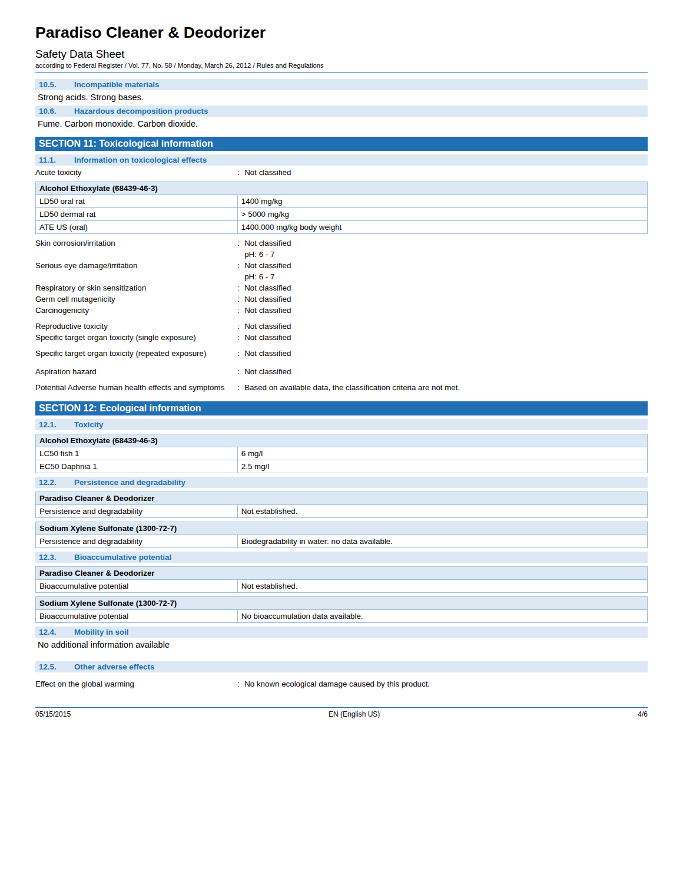Paradiso Cleaner & Deodorizer
Safety Data Sheet
according to Federal Register / Vol. 77, No. 58 / Monday, March 26, 2012 / Rules and Regulations
10.5. Incompatible materials
Strong acids. Strong bases.
10.6. Hazardous decomposition products
Fume. Carbon monoxide. Carbon dioxide.
SECTION 11: Toxicological information
11.1. Information on toxicological effects
| Acute toxicity | : | Not classified |
| Alcohol Ethoxylate (68439-46-3) |
| --- |
| LD50 oral rat | 1400 mg/kg |
| LD50 dermal rat | > 5000 mg/kg |
| ATE US (oral) | 1400.000 mg/kg body weight |
| Skin corrosion/irritation | : | Not classified |
| | | pH: 6 - 7 |
| Serious eye damage/irritation | : | Not classified |
| | | pH: 6 - 7 |
| Respiratory or skin sensitization | : | Not classified |
| Germ cell mutagenicity | : | Not classified |
| Carcinogenicity | : | Not classified |
| Reproductive toxicity | : | Not classified |
| Specific target organ toxicity (single exposure) | : | Not classified |
| Specific target organ toxicity (repeated exposure) | : | Not classified |
| Aspiration hazard | : | Not classified |
| Potential Adverse human health effects and symptoms | : | Based on available data, the classification criteria are not met. |
SECTION 12: Ecological information
12.1. Toxicity
| Alcohol Ethoxylate (68439-46-3) |
| --- |
| LC50 fish 1 | 6 mg/l |
| EC50 Daphnia 1 | 2.5 mg/l |
12.2. Persistence and degradability
| Paradiso Cleaner & Deodorizer |
| --- |
| Persistence and degradability | Not established. |
| Sodium Xylene Sulfonate (1300-72-7) |
| --- |
| Persistence and degradability | Biodegradability in water: no data available. |
12.3. Bioaccumulative potential
| Paradiso Cleaner & Deodorizer |
| --- |
| Bioaccumulative potential | Not established. |
| Sodium Xylene Sulfonate (1300-72-7) |
| --- |
| Bioaccumulative potential | No bioaccumulation data available. |
12.4. Mobility in soil
No additional information available
12.5. Other adverse effects
| Effect on the global warming | : | No known ecological damage caused by this product. |
05/15/2015 EN (English US) 4/6